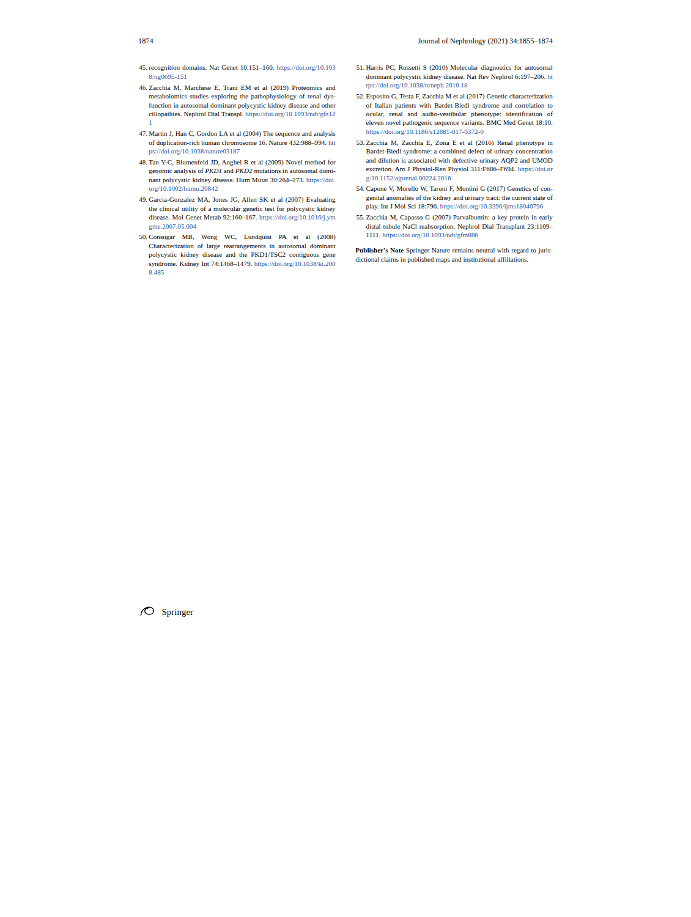1874
Journal of Nephrology (2021) 34:1855–1874
45 recognition domains. Nat Genet 10:151–160. https://doi.org/10.1038/ng0695-151
46 Zacchia M, Marchese E, Trani EM et al (2019) Proteomics and metabolomics studies exploring the pathophysiology of renal dysfunction in autosomal dominant polycystic kidney disease and other ciliopathies. Nephrol Dial Transpl. https://doi.org/10.1093/ndt/gfz121
47 Martin J, Han C, Gordon LA et al (2004) The sequence and analysis of duplication-rich human chromosome 16. Nature 432:988–994. https://doi.org/10.1038/nature03187
48 Tan Y-C, Blumenfeld JD, Anghel R et al (2009) Novel method for genomic analysis of PKD1 and PKD2 mutations in autosomal dominant polycystic kidney disease. Hum Mutat 30:264–273. https://doi.org/10.1002/humu.20842
49 Garcia-Gonzalez MA, Jones JG, Allen SK et al (2007) Evaluating the clinical utility of a molecular genetic test for polycystic kidney disease. Mol Genet Metab 92:160–167. https://doi.org/10.1016/j.ymgme.2007.05.004
50 Consugar MB, Wong WC, Lundquist PA et al (2008) Characterization of large rearrangements in autosomal dominant polycystic kidney disease and the PKD1/TSC2 contiguous gene syndrome. Kidney Int 74:1468–1479. https://doi.org/10.1038/ki.2008.485
51 Harris PC, Rossetti S (2010) Molecular diagnostics for autosomal dominant polycystic kidney disease. Nat Rev Nephrol 6:197–206. https://doi.org/10.1038/nrneph.2010.18
52 Esposito G, Testa F, Zacchia M et al (2017) Genetic characterization of Italian patients with Bardet-Biedl syndrome and correlation to ocular, renal and audio-vestibular phenotype: identification of eleven novel pathogenic sequence variants. BMC Med Genet 18:10. https://doi.org/10.1186/s12881-017-0372-0
53 Zacchia M, Zacchia E, Zona E et al (2016) Renal phenotype in Bardet-Biedl syndrome: a combined defect of urinary concentration and dilution is associated with defective urinary AQP2 and UMOD excretion. Am J Physiol-Ren Physiol 311:F686–F694. https://doi.org/10.1152/ajprenal.00224.2016
54 Capone V, Morello W, Taroni F, Montini G (2017) Genetics of congenital anomalies of the kidney and urinary tract: the current state of play. Int J Mol Sci 18:796. https://doi.org/10.3390/ijms18040796
55 Zacchia M, Capasso G (2007) Parvalbumin: a key protein in early distal tubule NaCl reabsorption. Nephrol Dial Transplant 23:1109–1111. https://doi.org/10.1093/ndt/gfm886
Publisher's Note Springer Nature remains neutral with regard to jurisdictional claims in published maps and institutional affiliations.
Springer